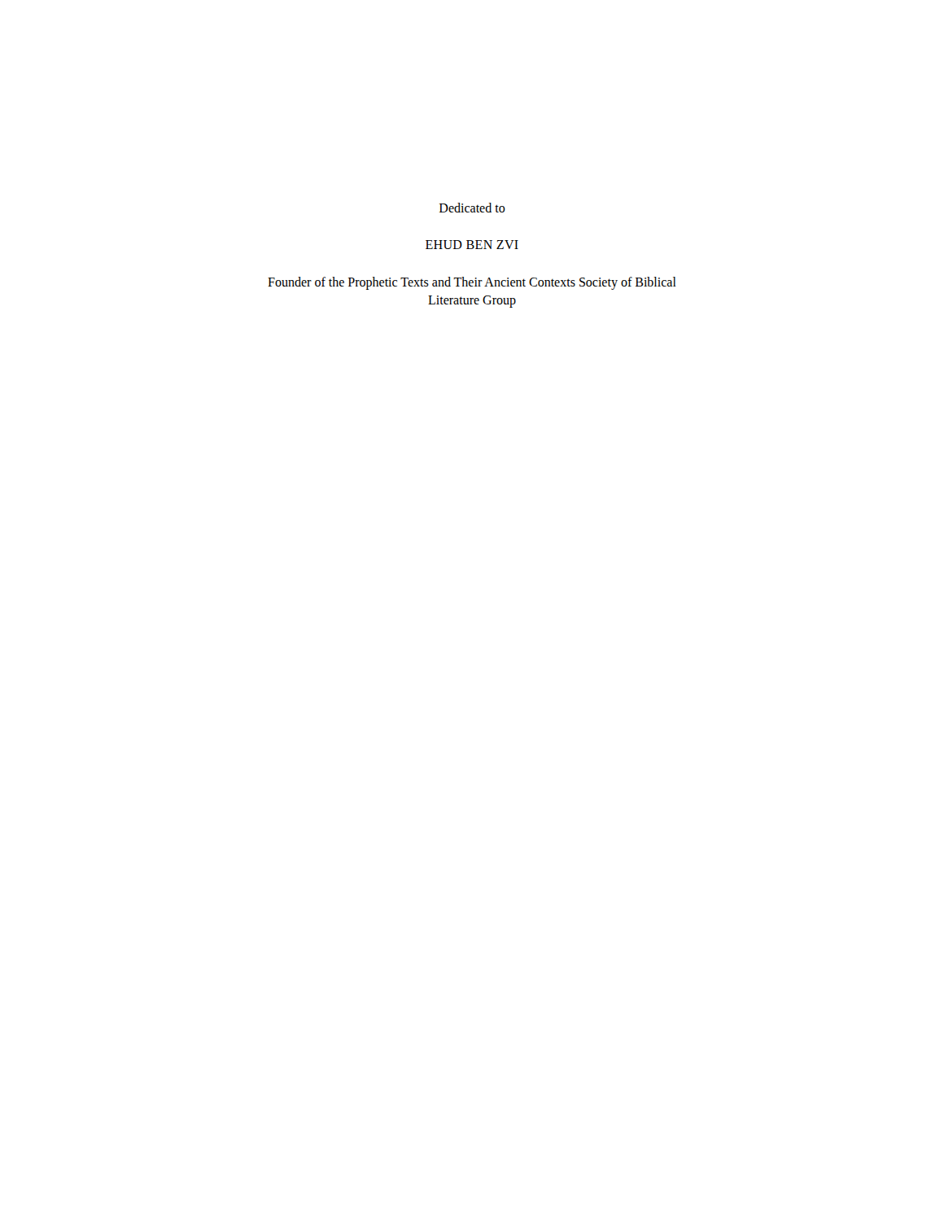Dedicated to
EHUD BEN ZVI
Founder of the Prophetic Texts and Their Ancient Contexts Society of Biblical
Literature Group